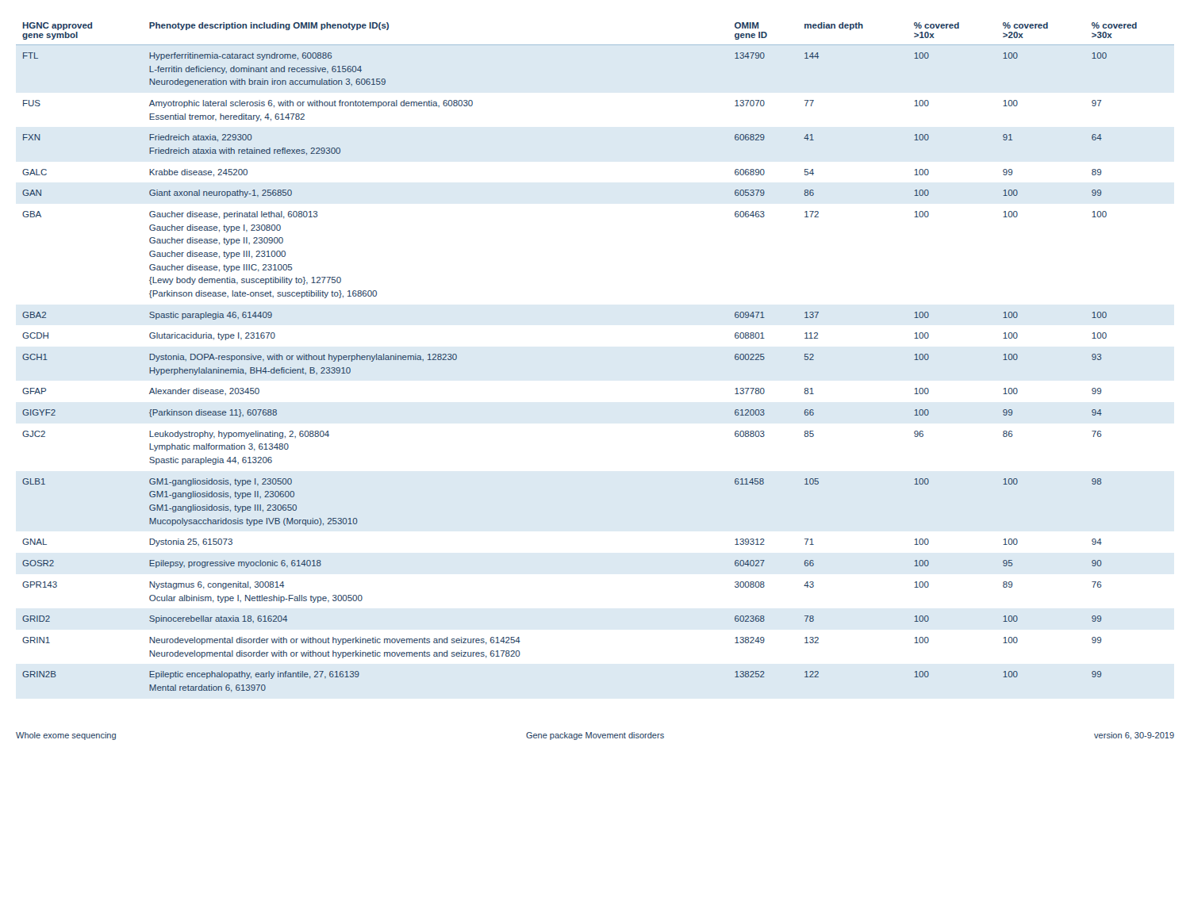| HGNC approved gene symbol | Phenotype description including OMIM phenotype ID(s) | OMIM gene ID | median depth | % covered >10x | % covered >20x | % covered >30x |
| --- | --- | --- | --- | --- | --- | --- |
| FTL | Hyperferritinemia-cataract syndrome, 600886 L-ferritin deficiency, dominant and recessive, 615604 Neurodegeneration with brain iron accumulation 3, 606159 | 134790 | 144 | 100 | 100 | 100 |
| FUS | Amyotrophic lateral sclerosis 6, with or without frontotemporal dementia, 608030 Essential tremor, hereditary, 4, 614782 | 137070 | 77 | 100 | 100 | 97 |
| FXN | Friedreich ataxia, 229300 Friedreich ataxia with retained reflexes, 229300 | 606829 | 41 | 100 | 91 | 64 |
| GALC | Krabbe disease, 245200 | 606890 | 54 | 100 | 99 | 89 |
| GAN | Giant axonal neuropathy-1, 256850 | 605379 | 86 | 100 | 100 | 99 |
| GBA | Gaucher disease, perinatal lethal, 608013 Gaucher disease, type I, 230800 Gaucher disease, type II, 230900 Gaucher disease, type III, 231000 Gaucher disease, type IIIC, 231005 {Lewy body dementia, susceptibility to}, 127750 {Parkinson disease, late-onset, susceptibility to}, 168600 | 606463 | 172 | 100 | 100 | 100 |
| GBA2 | Spastic paraplegia 46, 614409 | 609471 | 137 | 100 | 100 | 100 |
| GCDH | Glutaricaciduria, type I, 231670 | 608801 | 112 | 100 | 100 | 100 |
| GCH1 | Dystonia, DOPA-responsive, with or without hyperphenylalaninemia, 128230 Hyperphenylalaninemia, BH4-deficient, B, 233910 | 600225 | 52 | 100 | 100 | 93 |
| GFAP | Alexander disease, 203450 | 137780 | 81 | 100 | 100 | 99 |
| GIGYF2 | {Parkinson disease 11}, 607688 | 612003 | 66 | 100 | 99 | 94 |
| GJC2 | Leukodystrophy, hypomyelinating, 2, 608804 Lymphatic malformation 3, 613480 Spastic paraplegia 44, 613206 | 608803 | 85 | 96 | 86 | 76 |
| GLB1 | GM1-gangliosidosis, type I, 230500 GM1-gangliosidosis, type II, 230600 GM1-gangliosidosis, type III, 230650 Mucopolysaccharidosis type IVB (Morquio), 253010 | 611458 | 105 | 100 | 100 | 98 |
| GNAL | Dystonia 25, 615073 | 139312 | 71 | 100 | 100 | 94 |
| GOSR2 | Epilepsy, progressive myoclonic 6, 614018 | 604027 | 66 | 100 | 95 | 90 |
| GPR143 | Nystagmus 6, congenital, 300814 Ocular albinism, type I, Nettleship-Falls type, 300500 | 300808 | 43 | 100 | 89 | 76 |
| GRID2 | Spinocerebellar ataxia 18, 616204 | 602368 | 78 | 100 | 100 | 99 |
| GRIN1 | Neurodevelopmental disorder with or without hyperkinetic movements and seizures, 614254 Neurodevelopmental disorder with or without hyperkinetic movements and seizures, 617820 | 138249 | 132 | 100 | 100 | 99 |
| GRIN2B | Epileptic encephalopathy, early infantile, 27, 616139 Mental retardation 6, 613970 | 138252 | 122 | 100 | 100 | 99 |
Whole exome sequencing Gene package Movement disorders version 6, 30-9-2019